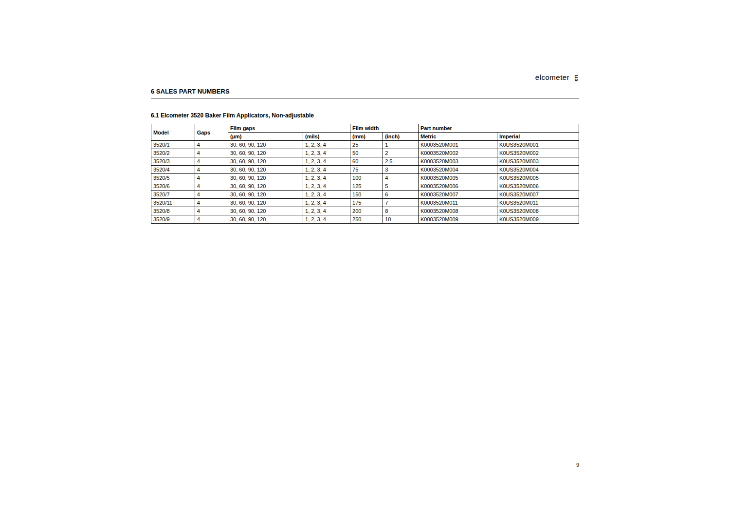elcometeren
6 SALES PART NUMBERS
6.1 Elcometer 3520 Baker Film Applicators, Non-adjustable
| Model | Gaps | Film gaps | Film width | Part number |
| --- | --- | --- | --- | --- |
| (µm) | (mils) | (mm) | (inch) | Metric | Imperial |
| 3520/1 | 4 | 30, 60, 90, 120 | 1, 2, 3, 4 | 25 | 1 | K0003520M001 | K0US3520M001 |
| 3520/2 | 4 | 30, 60, 90, 120 | 1, 2, 3, 4 | 50 | 2 | K0003520M002 | K0US3520M002 |
| 3520/3 | 4 | 30, 60, 90, 120 | 1, 2, 3, 4 | 60 | 2.5 | K0003520M003 | K0US3520M003 |
| 3520/4 | 4 | 30, 60, 90, 120 | 1, 2, 3, 4 | 75 | 3 | K0003520M004 | K0US3520M004 |
| 3520/5 | 4 | 30, 60, 90, 120 | 1, 2, 3, 4 | 100 | 4 | K0003520M005 | K0US3520M005 |
| 3520/6 | 4 | 30, 60, 90, 120 | 1, 2, 3, 4 | 125 | 5 | K0003520M006 | K0US3520M006 |
| 3520/7 | 4 | 30, 60, 90, 120 | 1, 2, 3, 4 | 150 | 6 | K0003520M007 | K0US3520M007 |
| 3520/11 | 4 | 30, 60, 90, 120 | 1, 2, 3, 4 | 175 | 7 | K0003520M011 | K0US3520M011 |
| 3520/8 | 4 | 30, 60, 90, 120 | 1, 2, 3, 4 | 200 | 8 | K0003520M008 | K0US3520M008 |
| 3520/9 | 4 | 30, 60, 90, 120 | 1, 2, 3, 4 | 250 | 10 | K0003520M009 | K0US3520M009 |
9